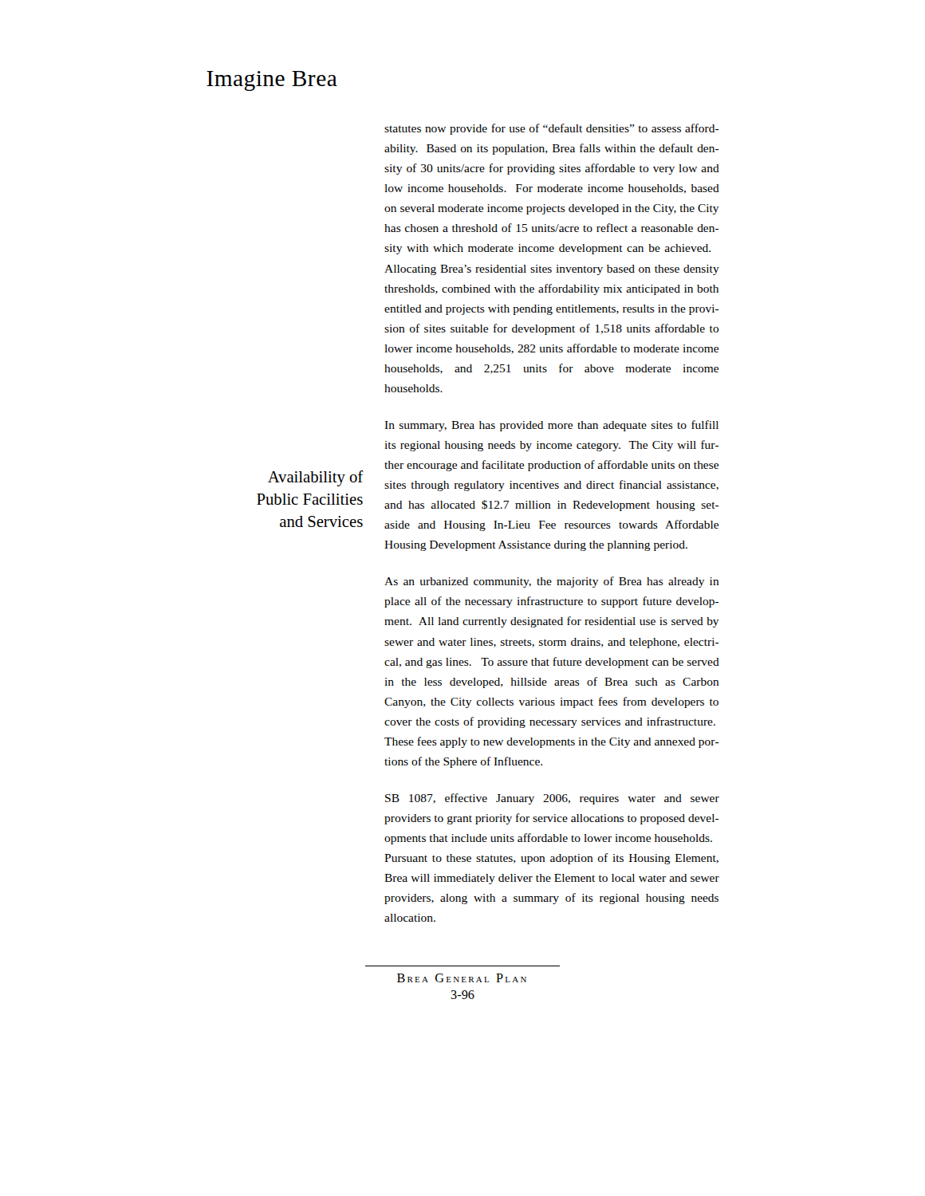Imagine Brea
Availability of
Public Facilities
and Services
statutes now provide for use of “default densities” to assess affordability. Based on its population, Brea falls within the default density of 30 units/acre for providing sites affordable to very low and low income households. For moderate income households, based on several moderate income projects developed in the City, the City has chosen a threshold of 15 units/acre to reflect a reasonable density with which moderate income development can be achieved. Allocating Brea’s residential sites inventory based on these density thresholds, combined with the affordability mix anticipated in both entitled and projects with pending entitlements, results in the provision of sites suitable for development of 1,518 units affordable to lower income households, 282 units affordable to moderate income households, and 2,251 units for above moderate income households.
In summary, Brea has provided more than adequate sites to fulfill its regional housing needs by income category. The City will further encourage and facilitate production of affordable units on these sites through regulatory incentives and direct financial assistance, and has allocated $12.7 million in Redevelopment housing set-aside and Housing In-Lieu Fee resources towards Affordable Housing Development Assistance during the planning period.
As an urbanized community, the majority of Brea has already in place all of the necessary infrastructure to support future development. All land currently designated for residential use is served by sewer and water lines, streets, storm drains, and telephone, electrical, and gas lines. To assure that future development can be served in the less developed, hillside areas of Brea such as Carbon Canyon, the City collects various impact fees from developers to cover the costs of providing necessary services and infrastructure. These fees apply to new developments in the City and annexed portions of the Sphere of Influence.
SB 1087, effective January 2006, requires water and sewer providers to grant priority for service allocations to proposed developments that include units affordable to lower income households. Pursuant to these statutes, upon adoption of its Housing Element, Brea will immediately deliver the Element to local water and sewer providers, along with a summary of its regional housing needs allocation.
Brea General Plan
3-96